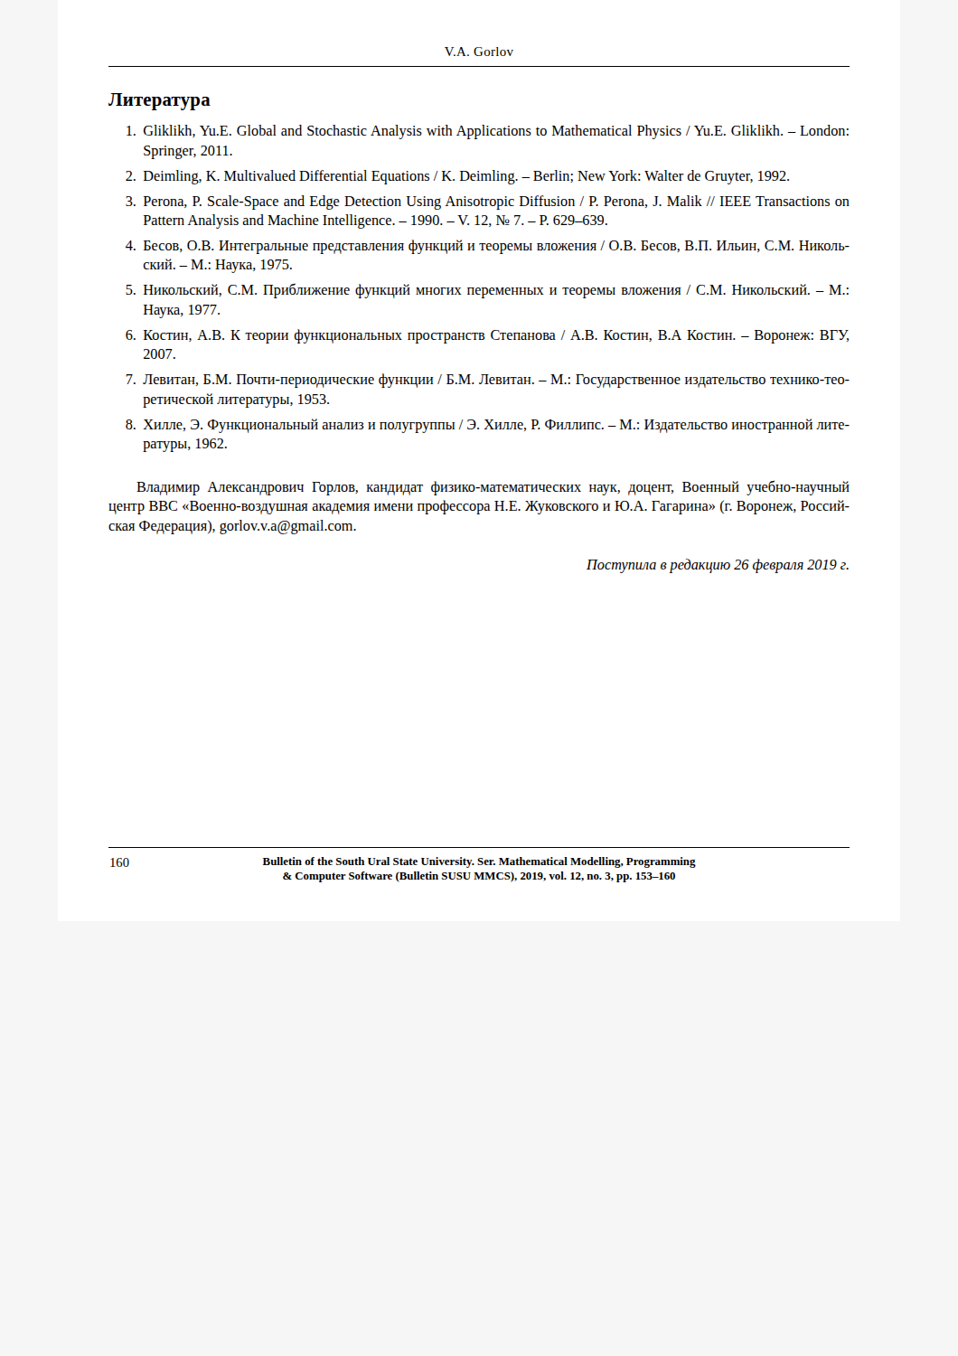V.A. Gorlov
Литература
Gliklikh, Yu.E. Global and Stochastic Analysis with Applications to Mathematical Physics / Yu.E. Gliklikh. – London: Springer, 2011.
Deimling, K. Multivalued Differential Equations / K. Deimling. – Berlin; New York: Walter de Gruyter, 1992.
Perona, P. Scale-Space and Edge Detection Using Anisotropic Diffusion / P. Perona, J. Malik // IEEE Transactions on Pattern Analysis and Machine Intelligence. – 1990. – V. 12, № 7. – P. 629–639.
Бесов, О.В. Интегральные представления функций и теоремы вложения / О.В. Бесов, В.П. Ильин, С.М. Никольский. – М.: Наука, 1975.
Никольский, С.М. Приближение функций многих переменных и теоремы вложения / С.М. Никольский. – М.: Наука, 1977.
Костин, А.В. К теории функциональных пространств Степанова / А.В. Костин, В.А Костин. – Воронеж: ВГУ, 2007.
Левитан, Б.М. Почти-периодические функции / Б.М. Левитан. – М.: Государственное издательство технико-теоретической литературы, 1953.
Хилле, Э. Функциональный анализ и полугруппы / Э. Хилле, Р. Филлипс. – М.: Издательство иностранной литературы, 1962.
Владимир Александрович Горлов, кандидат физико-математических наук, доцент, Военный учебно-научный центр ВВС «Военно-воздушная академия имени профессора Н.Е. Жуковского и Ю.А. Гагарина» (г. Воронеж, Российская Федерация), gorlov.v.a@gmail.com.
Поступила в редакцию 26 февраля 2019 г.
| 160 | Bulletin of the South Ural State University. Ser. Mathematical Modelling, Programming & Computer Software (Bulletin SUSU MMCS), 2019, vol. 12, no. 3, pp. 153–160 | |